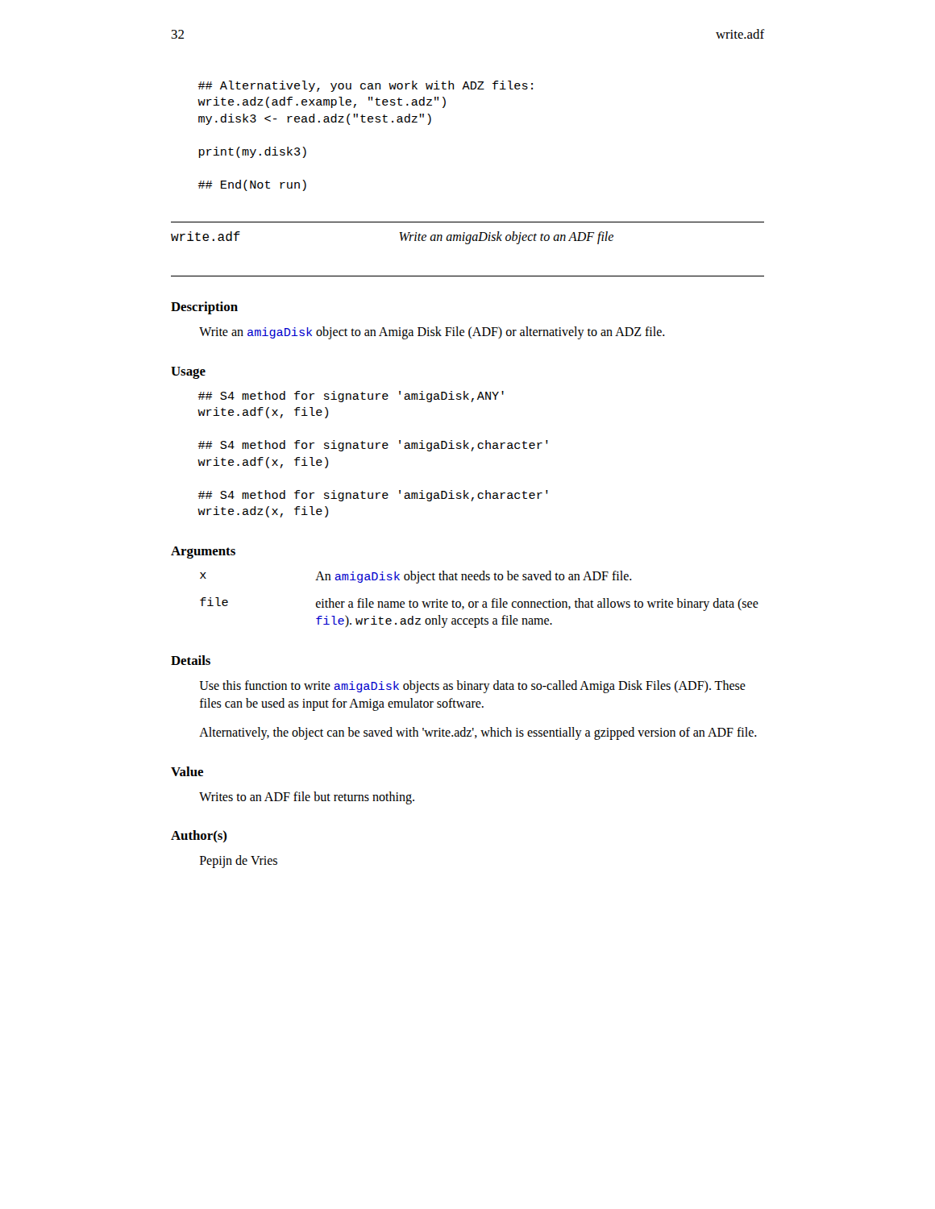32 write.adf
## Alternatively, you can work with ADZ files:
write.adz(adf.example, "test.adz")
my.disk3 <- read.adz("test.adz")

print(my.disk3)

## End(Not run)
write.adf Write an amigaDisk object to an ADF file
Description
Write an amigaDisk object to an Amiga Disk File (ADF) or alternatively to an ADZ file.
Usage
## S4 method for signature 'amigaDisk,ANY'
write.adf(x, file)

## S4 method for signature 'amigaDisk,character'
write.adf(x, file)

## S4 method for signature 'amigaDisk,character'
write.adz(x, file)
Arguments
x
An amigaDisk object that needs to be saved to an ADF file.
file
either a file name to write to, or a file connection, that allows to write binary data (see file). write.adz only accepts a file name.
Details
Use this function to write amigaDisk objects as binary data to so-called Amiga Disk Files (ADF). These files can be used as input for Amiga emulator software.
Alternatively, the object can be saved with 'write.adz', which is essentially a gzipped version of an ADF file.
Value
Writes to an ADF file but returns nothing.
Author(s)
Pepijn de Vries